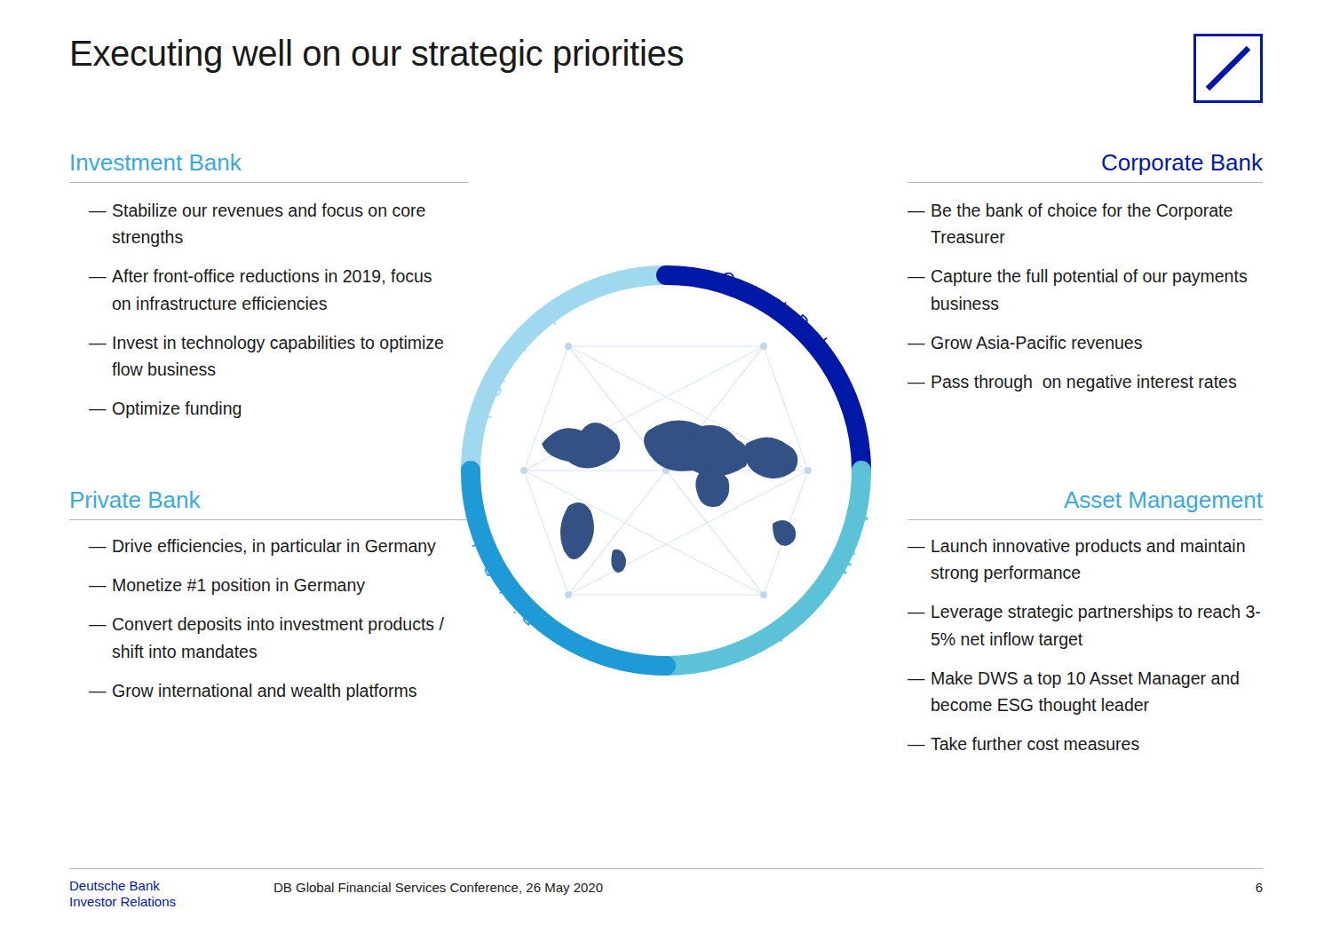Executing well on our strategic priorities
Investment Bank
Stabilize our revenues and focus on core strengths
After front-office reductions in 2019, focus on infrastructure efficiencies
Invest in technology capabilities to optimize flow business
Optimize funding
Private Bank
Drive efficiencies, in particular in Germany
Monetize #1 position in Germany
Convert deposits into investment products / shift into mandates
Grow international and wealth platforms
Corporate Bank
Be the bank of choice for the Corporate Treasurer
Capture the full potential of our payments business
Grow Asia-Pacific revenues
Pass through on negative interest rates
Asset Management
Launch innovative products and maintain strong performance
Leverage strategic partnerships to reach 3-5% net inflow target
Make DWS a top 10 Asset Manager and become ESG thought leader
Take further cost measures
Investment Bank Corporate Bank Asset Management Private Bank
Deutsche Bank
Investor Relations
DB Global Financial Services Conference, 26 May 2020
6